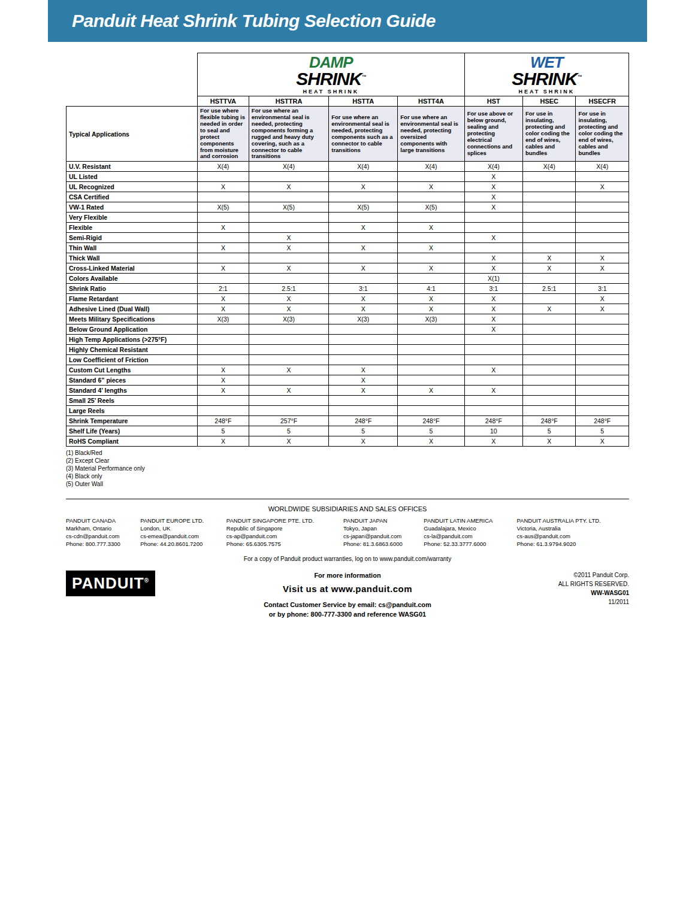Panduit Heat Shrink Tubing Selection Guide
| | DAMP SHRINK ™ HEAT SHRINK | WET SHRINK ™ HEAT SHRINK |
| | HSTTVA | HSTTRA | HSTTA | HSTT4A | HST | HSEC | HSECFR |
| Typical Applications | For use where flexible tubing is needed in order to seal and protect components from moisture and corrosion | For use where an environmental seal is needed, protecting components forming a rugged and heavy duty covering, such as a connector to cable transitions | For use where an environmental seal is needed, protecting components such as a connector to cable transitions | For use where an environmental seal is needed, protecting oversized components with large transitions | For use above or below ground, sealing and protecting electrical connections and splices | For use in insulating, protecting and color coding the end of wires, cables and bundles | For use in insulating, protecting and color coding the end of wires, cables and bundles |
| U.V. Resistant | X(4) | X(4) | X(4) | X(4) | X(4) | X(4) | X(4) |
| UL Listed | | | | | X | | |
| UL Recognized | X | X | X | X | X | | X |
| CSA Certified | | | | | X | | |
| VW-1 Rated | X(5) | X(5) | X(5) | X(5) | X | | |
| Very Flexible | | | | | | | |
| Flexible | X | | X | X | | | |
| Semi-Rigid | | X | | | X | | |
| Thin Wall | X | X | X | X | | | |
| Thick Wall | | | | | X | X | X |
| Cross-Linked Material | X | X | X | X | X | X | X |
| Colors Available | | | | | X(1) | | |
| Shrink Ratio | 2:1 | 2.5:1 | 3:1 | 4:1 | 3:1 | 2.5:1 | 3:1 |
| Flame Retardant | X | X | X | X | X | | X |
| Adhesive Lined (Dual Wall) | X | X | X | X | X | X | X |
| Meets Military Specifications | X(3) | X(3) | X(3) | X(3) | X | | |
| Below Ground Application | | | | | X | | |
| High Temp Applications (>275°F) | | | | | | | |
| Highly Chemical Resistant | | | | | | | |
| Low Coefficient of Friction | | | | | | | |
| Custom Cut Lengths | X | X | X | | X | | |
| Standard 6” pieces | X | | X | | | | |
| Standard 4’ lengths | X | X | X | X | X | | |
| Small 25’ Reels | | | | | | | |
| Large Reels | | | | | | | |
| Shrink Temperature | 248°F | 257°F | 248°F | 248°F | 248°F | 248°F | 248°F |
| Shelf Life (Years) | 5 | 5 | 5 | 5 | 10 | 5 | 5 |
| RoHS Compliant | X | X | X | X | X | X | X |
(1) Black/Red
(2) Except Clear
(3) Material Performance only
(4) Black only
(5) Outer Wall
WORLDWIDE SUBSIDIARIES AND SALES OFFICES
| PANDUIT CANADA Markham, Ontario cs-cdn@panduit.com Phone: 800.777.3300 | PANDUIT EUROPE LTD. London, UK cs-emea@panduit.com Phone: 44.20.8601.7200 | PANDUIT SINGAPORE PTE. LTD. Republic of Singapore cs-ap@panduit.com Phone: 65.6305.7575 | PANDUIT JAPAN Tokyo, Japan cs-japan@panduit.com Phone: 81.3.6863.6000 | PANDUIT LATIN AMERICA Guadalajara, Mexico cs-la@panduit.com Phone: 52.33.3777.6000 | PANDUIT AUSTRALIA PTY. LTD. Victoria, Australia cs-aus@panduit.com Phone: 61.3.9794.9020 |
For a copy of Panduit product warranties, log on to www.panduit.com/warranty
PANDUIT®
For more information
Visit us at www.panduit.com
Contact Customer Service by email: cs@panduit.com
or by phone: 800-777-3300 and reference WASG01
©2011 Panduit Corp.
ALL RIGHTS RESERVED.
WW-WASG01
11/2011